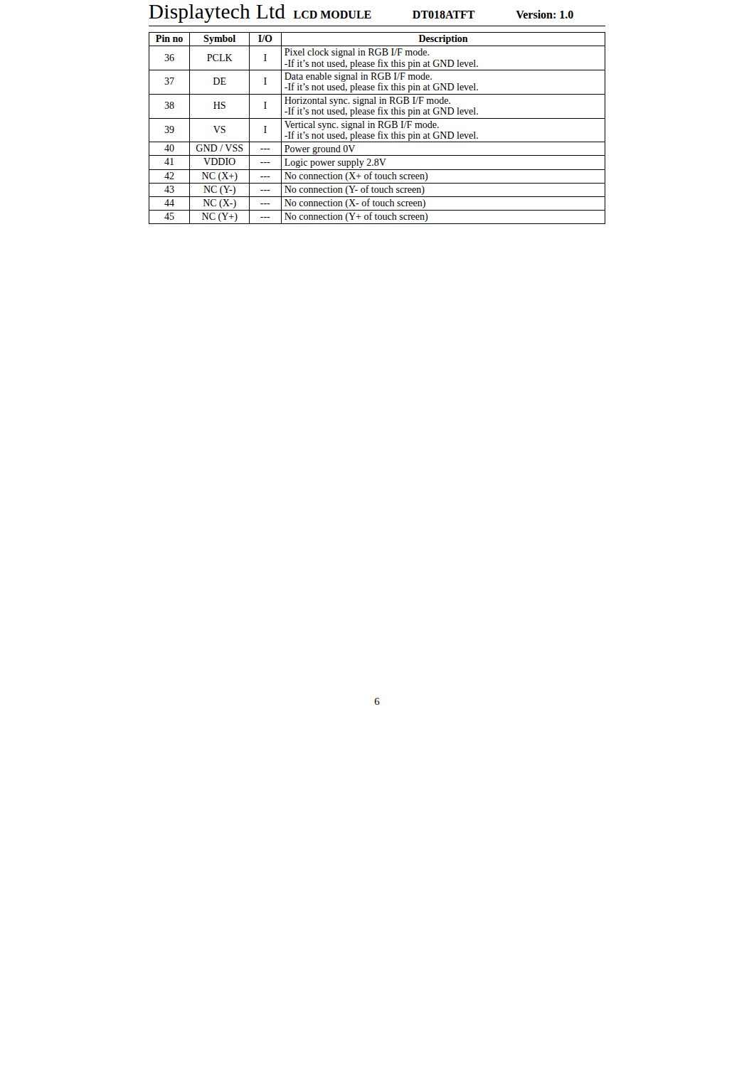Displaytech Ltd LCD MODULE DT018ATFT Version: 1.0
| Pin no | Symbol | I/O | Description |
| --- | --- | --- | --- |
| 36 | PCLK | I | Pixel clock signal in RGB I/F mode. -If it’s not used, please fix this pin at GND level. |
| 37 | DE | I | Data enable signal in RGB I/F mode. -If it’s not used, please fix this pin at GND level. |
| 38 | HS | I | Horizontal sync. signal in RGB I/F mode. -If it’s not used, please fix this pin at GND level. |
| 39 | VS | I | Vertical sync. signal in RGB I/F mode. -If it’s not used, please fix this pin at GND level. |
| 40 | GND / VSS | --- | Power ground 0V |
| 41 | VDDIO | --- | Logic power supply 2.8V |
| 42 | NC (X+) | --- | No connection (X+ of touch screen) |
| 43 | NC (Y-) | --- | No connection (Y- of touch screen) |
| 44 | NC (X-) | --- | No connection (X- of touch screen) |
| 45 | NC (Y+) | --- | No connection (Y+ of touch screen) |
6